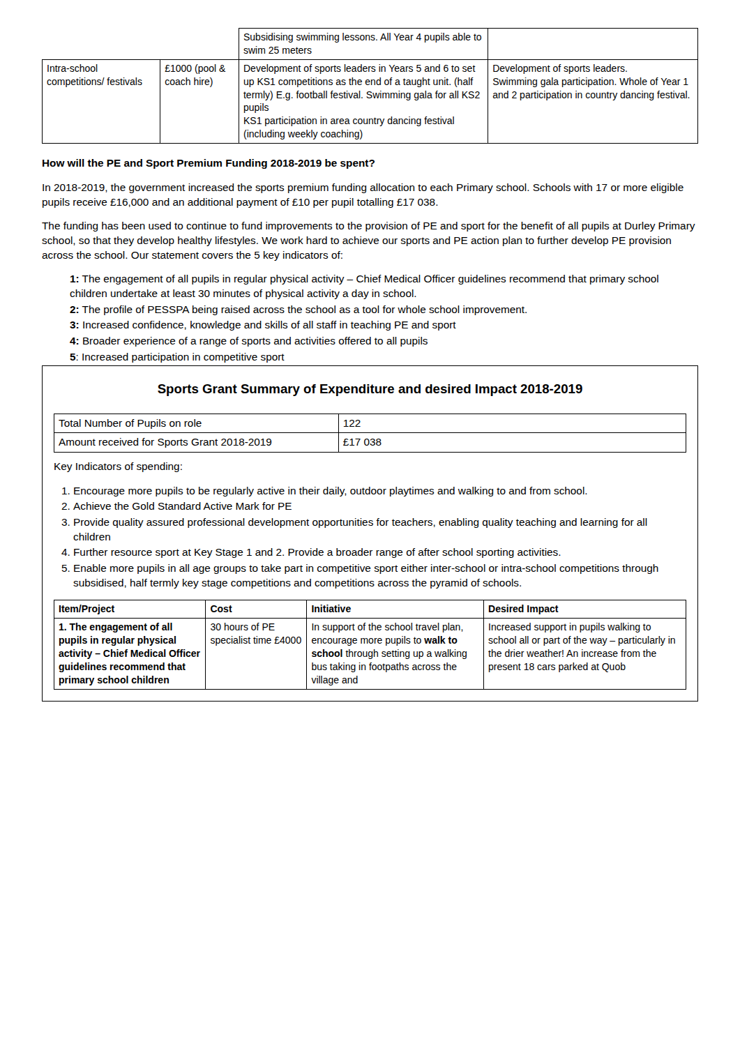| | | Subsidising swimming lessons. All Year 4 pupils able to swim 25 meters | |
| Intra-school competitions/ festivals | £1000 (pool & coach hire) | Development of sports leaders in Years 5 and 6 to set up KS1 competitions as the end of a taught unit. (half termly) E.g. football festival. Swimming gala for all KS2 pupils KS1 participation in area country dancing festival (including weekly coaching) | Development of sports leaders. Swimming gala participation. Whole of Year 1 and 2 participation in country dancing festival. |
How will the PE and Sport Premium Funding 2018-2019 be spent?
In 2018-2019, the government increased the sports premium funding allocation to each Primary school. Schools with 17 or more eligible pupils receive £16,000 and an additional payment of £10 per pupil totalling £17 038.
The funding has been used to continue to fund improvements to the provision of PE and sport for the benefit of all pupils at Durley Primary school, so that they develop healthy lifestyles. We work hard to achieve our sports and PE action plan to further develop PE provision across the school. Our statement covers the 5 key indicators of:
1: The engagement of all pupils in regular physical activity – Chief Medical Officer guidelines recommend that primary school children undertake at least 30 minutes of physical activity a day in school.
2: The profile of PESSPA being raised across the school as a tool for whole school improvement.
3: Increased confidence, knowledge and skills of all staff in teaching PE and sport
4: Broader experience of a range of sports and activities offered to all pupils
5: Increased participation in competitive sport
Sports Grant Summary of Expenditure and desired Impact 2018-2019
| Total Number of Pupils on role | 122 |
| Amount received for Sports Grant 2018-2019 | £17 038 |
Key Indicators of spending:
Encourage more pupils to be regularly active in their daily, outdoor playtimes and walking to and from school.
Achieve the Gold Standard Active Mark for PE
Provide quality assured professional development opportunities for teachers, enabling quality teaching and learning for all children
Further resource sport at Key Stage 1 and 2. Provide a broader range of after school sporting activities.
Enable more pupils in all age groups to take part in competitive sport either inter-school or intra-school competitions through subsidised, half termly key stage competitions and competitions across the pyramid of schools.
| Item/Project | Cost | Initiative | Desired Impact |
| 1. The engagement of all pupils in regular physical activity – Chief Medical Officer guidelines recommend that primary school children | 30 hours of PE specialist time £4000 | In support of the school travel plan, encourage more pupils to walk to school through setting up a walking bus taking in footpaths across the village and | Increased support in pupils walking to school all or part of the way – particularly in the drier weather! An increase from the present 18 cars parked at Quob |